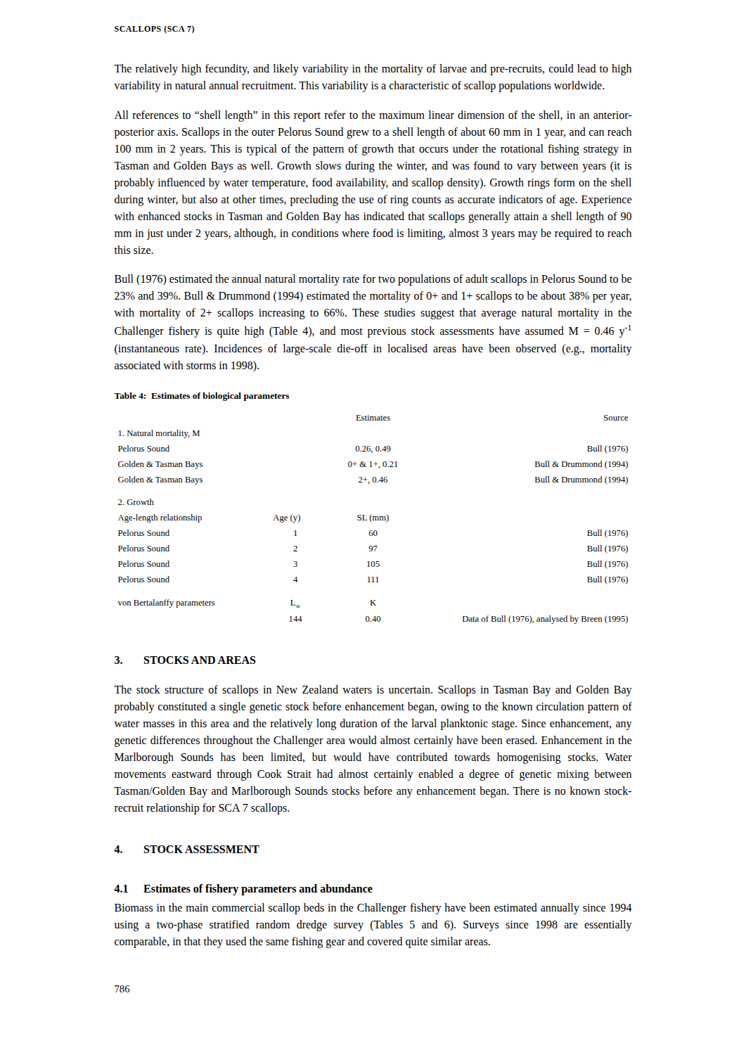SCALLOPS (SCA 7)
The relatively high fecundity, and likely variability in the mortality of larvae and pre-recruits, could lead to high variability in natural annual recruitment. This variability is a characteristic of scallop populations worldwide.
All references to “shell length” in this report refer to the maximum linear dimension of the shell, in an anterior-posterior axis. Scallops in the outer Pelorus Sound grew to a shell length of about 60 mm in 1 year, and can reach 100 mm in 2 years. This is typical of the pattern of growth that occurs under the rotational fishing strategy in Tasman and Golden Bays as well. Growth slows during the winter, and was found to vary between years (it is probably influenced by water temperature, food availability, and scallop density). Growth rings form on the shell during winter, but also at other times, precluding the use of ring counts as accurate indicators of age. Experience with enhanced stocks in Tasman and Golden Bay has indicated that scallops generally attain a shell length of 90 mm in just under 2 years, although, in conditions where food is limiting, almost 3 years may be required to reach this size.
Bull (1976) estimated the annual natural mortality rate for two populations of adult scallops in Pelorus Sound to be 23% and 39%. Bull & Drummond (1994) estimated the mortality of 0+ and 1+ scallops to be about 38% per year, with mortality of 2+ scallops increasing to 66%. These studies suggest that average natural mortality in the Challenger fishery is quite high (Table 4), and most previous stock assessments have assumed M = 0.46 y-1 (instantaneous rate). Incidences of large-scale die-off in localised areas have been observed (e.g., mortality associated with storms in 1998).
Table 4: Estimates of biological parameters
| | | Estimates | Source |
| 1. Natural mortality, M | | | |
| Pelorus Sound | | 0.26, 0.49 | Bull (1976) |
| Golden & Tasman Bays | | 0+ & 1+, 0.21 | Bull & Drummond (1994) |
| Golden & Tasman Bays | | 2+, 0.46 | Bull & Drummond (1994) |
| 2. Growth | | | |
| Age-length relationship | Age (y) | SL (mm) | |
| Pelorus Sound | 1 | 60 | Bull (1976) |
| Pelorus Sound | 2 | 97 | Bull (1976) |
| Pelorus Sound | 3 | 105 | Bull (1976) |
| Pelorus Sound | 4 | 111 | Bull (1976) |
| von Bertalanffy parameters | L ∞ | K | |
| | 144 | 0.40 | Data of Bull (1976), analysed by Breen (1995) |
3. STOCKS AND AREAS
The stock structure of scallops in New Zealand waters is uncertain. Scallops in Tasman Bay and Golden Bay probably constituted a single genetic stock before enhancement began, owing to the known circulation pattern of water masses in this area and the relatively long duration of the larval planktonic stage. Since enhancement, any genetic differences throughout the Challenger area would almost certainly have been erased. Enhancement in the Marlborough Sounds has been limited, but would have contributed towards homogenising stocks. Water movements eastward through Cook Strait had almost certainly enabled a degree of genetic mixing between Tasman/Golden Bay and Marlborough Sounds stocks before any enhancement began. There is no known stock-recruit relationship for SCA 7 scallops.
4. STOCK ASSESSMENT
4.1 Estimates of fishery parameters and abundance
Biomass in the main commercial scallop beds in the Challenger fishery have been estimated annually since 1994 using a two-phase stratified random dredge survey (Tables 5 and 6). Surveys since 1998 are essentially comparable, in that they used the same fishing gear and covered quite similar areas.
786